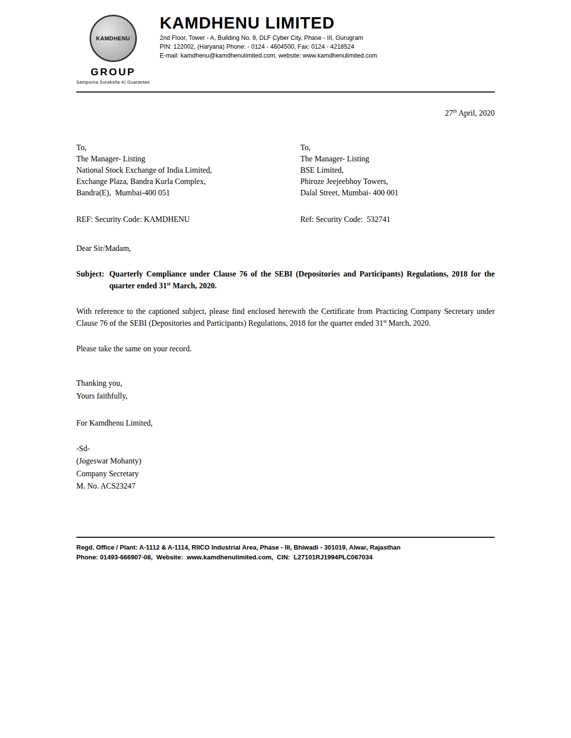KAMDHENU
GROUP
Sampurna Suraksha Ki Guarantee
KAMDHENU LIMITED
2nd Floor, Tower - A, Building No. 9, DLF Cyber City, Phase - III, Gurugram
PIN: 122002, (Haryana) Phone: - 0124 - 4604500, Fax: 0124 - 4218524
E-mail: kamdhenu@kamdhenulimited.com, website: www.kamdhenulimited.com
27th April, 2020
To,
The Manager- Listing
National Stock Exchange of India Limited,
Exchange Plaza, Bandra Kurla Complex,
Bandra(E), Mumbai-400 051
To,
The Manager- Listing
BSE Limited,
Phiroze Jeejeebhoy Towers,
Dalal Street, Mumbai- 400 001
REF: Security Code: KAMDHENU
Ref: Security Code: 532741
Dear Sir/Madam,
Subject: Quarterly Compliance under Clause 76 of the SEBI (Depositories and Participants) Regulations, 2018 for the quarter ended 31st March, 2020.
With reference to the captioned subject, please find enclosed herewith the Certificate from Practicing Company Secretary under Clause 76 of the SEBI (Depositories and Participants) Regulations, 2018 for the quarter ended 31st March, 2020.
Please take the same on your record.
Thanking you,
Yours faithfully,
For Kamdhenu Limited,
-Sd-
(Jogeswar Mohanty)
Company Secretary
M. No. ACS23247
Regd. Office / Plant: A-1112 & A-1114, RIICO Industrial Area, Phase - III, Bhiwadi - 301019, Alwar, Rajasthan
Phone: 01493-666907-08, Website: www.kamdhenulimited.com, CIN: L27101RJ1994PLC067034